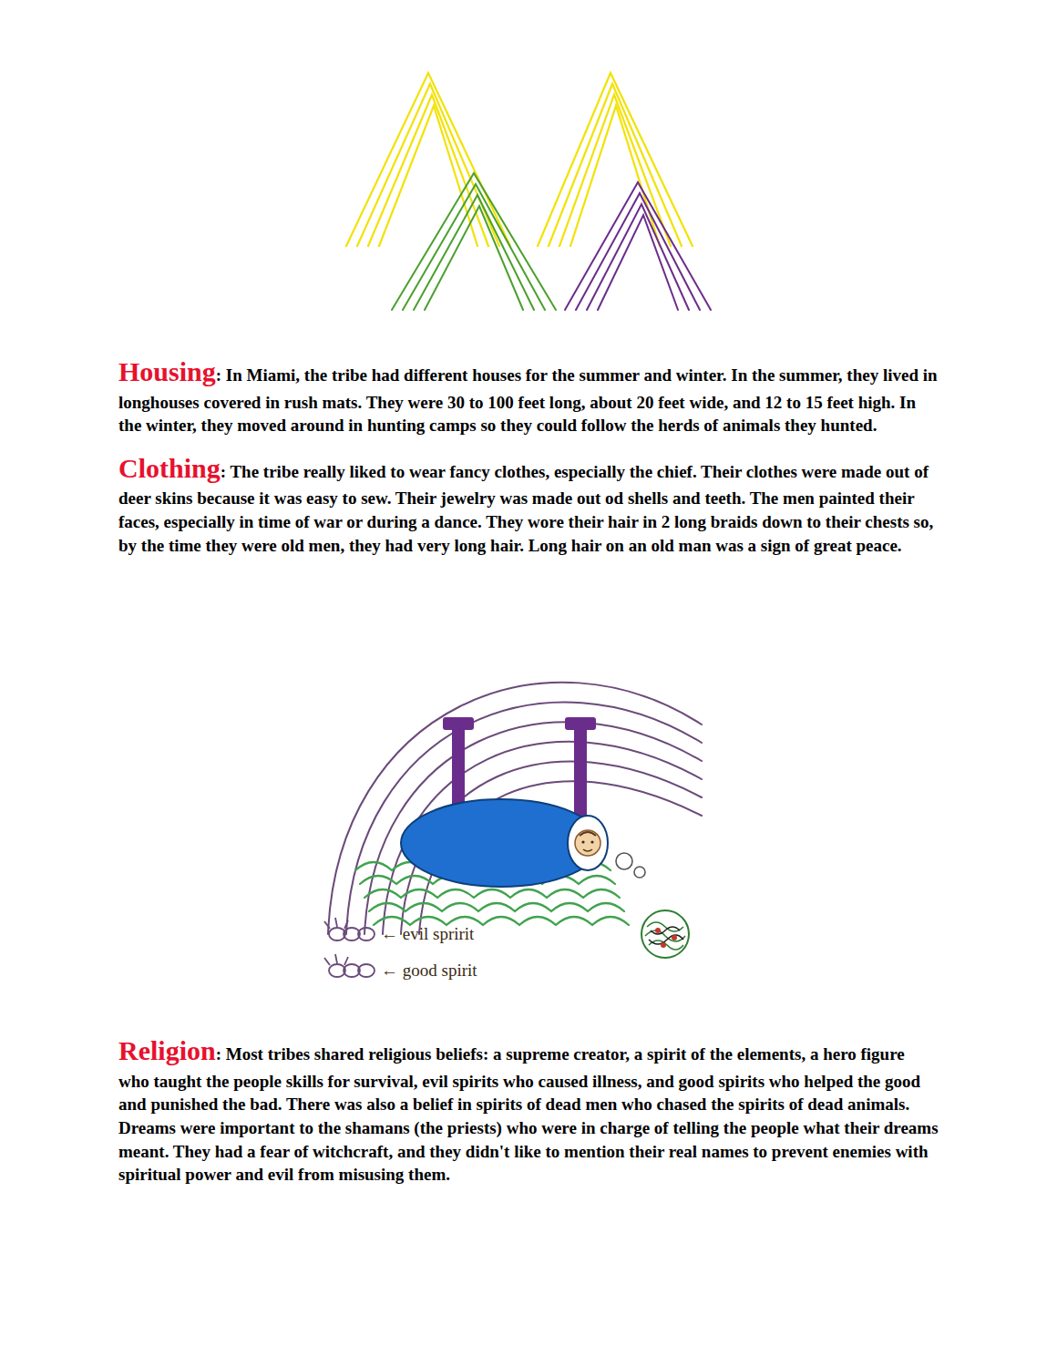Housing: In Miami, the tribe had different houses for the summer and winter. In the summer, they lived in longhouses covered in rush mats. They were 30 to 100 feet long, about 20 feet wide, and 12 to 15 feet high. In the winter, they moved around in hunting camps so they could follow the herds of animals they hunted.
Clothing: The tribe really liked to wear fancy clothes, especially the chief. Their clothes were made out of deer skins because it was easy to sew. Their jewelry was made out od shells and teeth. The men painted their faces, especially in time of war or during a dance. They wore their hair in 2 long braids down to their chests so, by the time they were old men, they had very long hair. Long hair on an old man was a sign of great peace.
← evil spririt ← good spirit
Religion: Most tribes shared religious beliefs: a supreme creator, a spirit of the elements, a hero figure who taught the people skills for survival, evil spirits who caused illness, and good spirits who helped the good and punished the bad. There was also a belief in spirits of dead men who chased the spirits of dead animals. Dreams were important to the shamans (the priests) who were in charge of telling the people what their dreams meant. They had a fear of witchcraft, and they didn't like to mention their real names to prevent enemies with spiritual power and evil from misusing them.